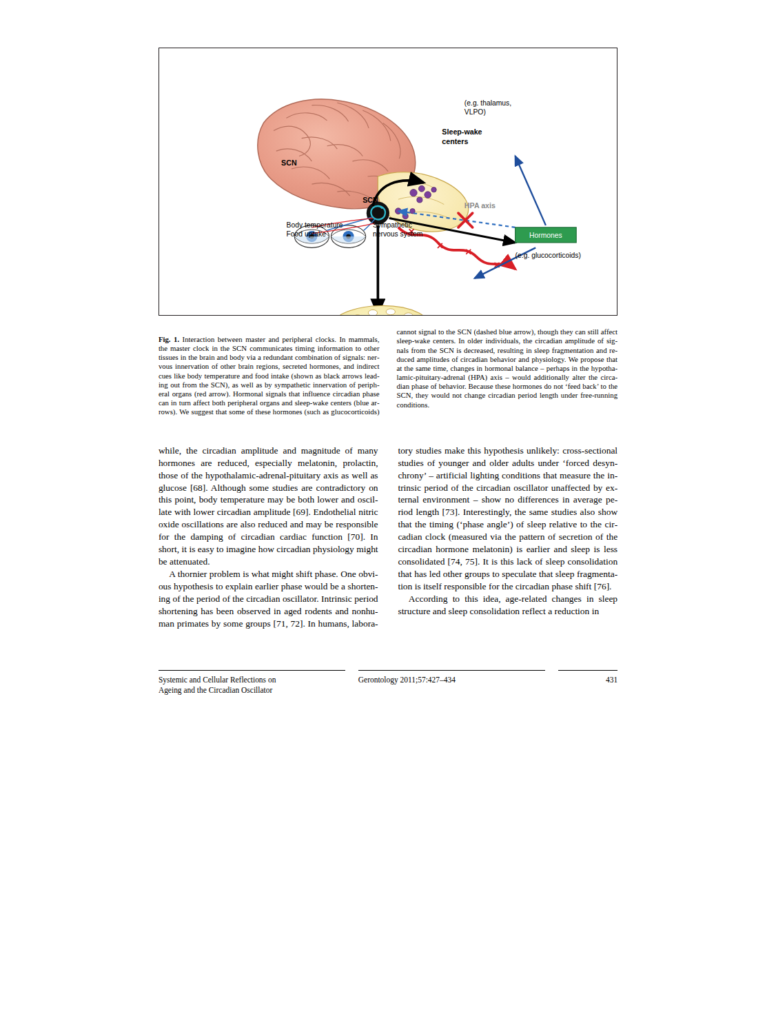Hormones (e.g. thalamus, VLPO) Sleep-wake centers SCN SCN HPA axis Body temperature Food uptake Sympathetic nervous system (e.g. glucocorticoids) Peripheral organs
Fig. 1. Interaction between master and peripheral clocks. In mammals, the master clock in the SCN communicates timing information to other tissues in the brain and body via a redundant combination of signals: nervous innervation of other brain regions, secreted hormones, and indirect cues like body temperature and food intake (shown as black arrows leading out from the SCN), as well as by sympathetic innervation of peripheral organs (red arrow). Hormonal signals that influence circadian phase can in turn affect both peripheral organs and sleep-wake centers (blue arrows). We suggest that some of these hormones (such as glucocorticoids) cannot signal to the SCN (dashed blue arrow), though they can still affect sleep-wake centers. In older individuals, the circadian amplitude of signals from the SCN is decreased, resulting in sleep fragmentation and reduced amplitudes of circadian behavior and physiology. We propose that at the same time, changes in hormonal balance – perhaps in the hypothalamic-pituitary-adrenal (HPA) axis – would additionally alter the circadian phase of behavior. Because these hormones do not ‘feed back’ to the SCN, they would not change circadian period length under free-running conditions.
while, the circadian amplitude and magnitude of many hormones are reduced, especially melatonin, prolactin, those of the hypothalamic-adrenal-pituitary axis as well as glucose [68]. Although some studies are contradictory on this point, body temperature may be both lower and oscillate with lower circadian amplitude [69]. Endothelial nitric oxide oscillations are also reduced and may be responsible for the damping of circadian cardiac function [70]. In short, it is easy to imagine how circadian physiology might be attenuated.
A thornier problem is what might shift phase. One obvious hypothesis to explain earlier phase would be a shortening of the period of the circadian oscillator. Intrinsic period shortening has been observed in aged rodents and nonhuman primates by some groups [71, 72]. In humans, laboratory studies make this hypothesis unlikely: cross-sectional studies of younger and older adults under ‘forced desynchrony’ – artificial lighting conditions that measure the intrinsic period of the circadian oscillator unaffected by external environment – show no differences in average period length [73]. Interestingly, the same studies also show that the timing (‘phase angle’) of sleep relative to the circadian clock (measured via the pattern of secretion of the circadian hormone melatonin) is earlier and sleep is less consolidated [74, 75]. It is this lack of sleep consolidation that has led other groups to speculate that sleep fragmentation is itself responsible for the circadian phase shift [76].
According to this idea, age-related changes in sleep structure and sleep consolidation reflect a reduction in
Systemic and Cellular Reflections on
Ageing and the Circadian Oscillator
Gerontology 2011;57:427–434
431